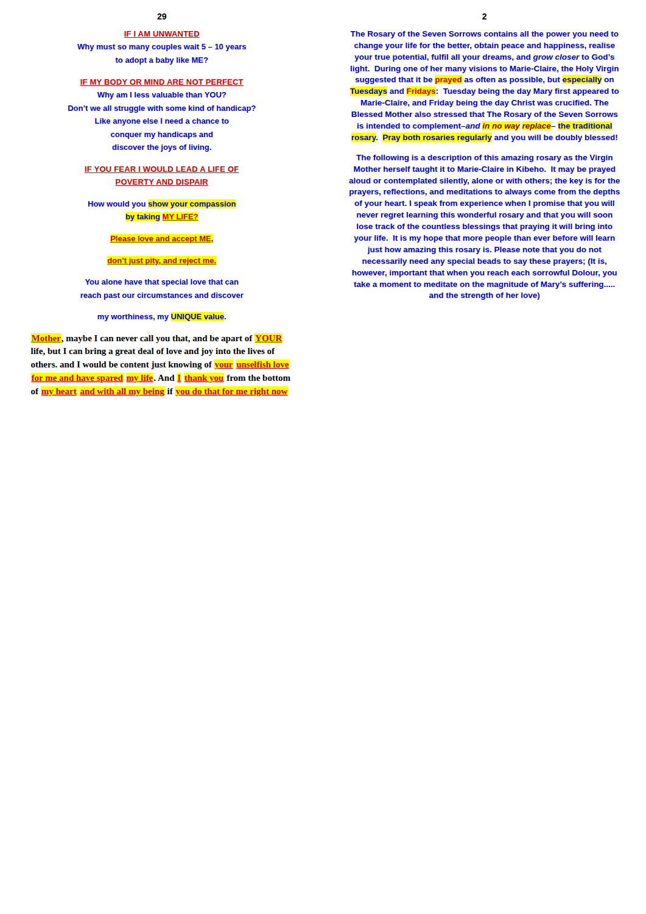29
IF I AM UNWANTED
Why must so many couples wait 5 – 10 years
to adopt a baby like ME?
IF MY BODY OR MIND ARE NOT PERFECT
Why am I less valuable than YOU?
Don’t we all struggle with some kind of handicap?
Like anyone else I need a chance to
conquer my handicaps and
discover the joys of living.
IF YOU FEAR I WOULD LEAD A LIFE OF
POVERTY AND DISPAIR
How would you show your compassion
by taking MY LIFE?
Please love and accept ME,
don’t just pity, and reject me.
You alone have that special love that can
reach past our circumstances and discover
my worthiness, my UNIQUE value.
Mother, maybe I can never call you that, and be apart of YOUR life, but I can bring a great deal of love and joy into the lives of others. and I would be content just knowing of your unselfish love for me and have spared my life. And I thank you from the bottom of my heart and with all my being if you do that for me right now
2
The Rosary of the Seven Sorrows contains all the power you need to change your life for the better, obtain peace and happiness, realise your true potential, fulfil all your dreams, and grow closer to God’s light. During one of her many visions to Marie-Claire, the Holy Virgin suggested that it be prayed as often as possible, but especially on Tuesdays and Fridays: Tuesday being the day Mary first appeared to Marie-Claire, and Friday being the day Christ was crucified. The Blessed Mother also stressed that The Rosary of the Seven Sorrows is intended to complement–and in no way replace– the traditional rosary. Pray both rosaries regularly and you will be doubly blessed!
The following is a description of this amazing rosary as the Virgin Mother herself taught it to Marie-Claire in Kibeho. It may be prayed aloud or contemplated silently, alone or with others; the key is for the prayers, reflections, and meditations to always come from the depths of your heart. I speak from experience when I promise that you will never regret learning this wonderful rosary and that you will soon lose track of the countless blessings that praying it will bring into your life. It is my hope that more people than ever before will learn just how amazing this rosary is. Please note that you do not necessarily need any special beads to say these prayers; (It is, however, important that when you reach each sorrowful Dolour, you take a moment to meditate on the magnitude of Mary’s suffering..... and the strength of her love)